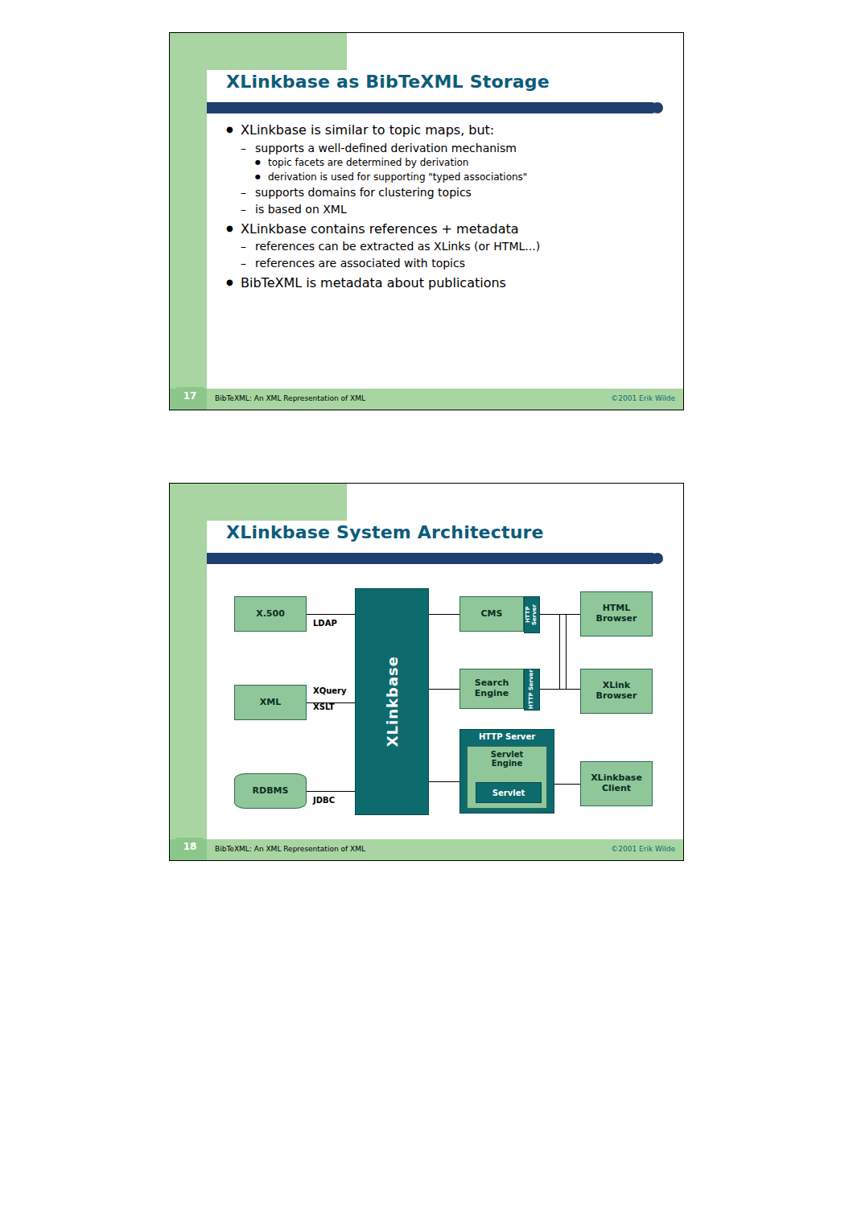XLinkbase as BibTeXML Storage
XLinkbase is similar to topic maps, but:
supports a well-defined derivation mechanism
topic facets are determined by derivation
derivation is used for supporting "typed associations"
supports domains for clustering topics
is based on XML
XLinkbase contains references + metadata
references can be extracted as XLinks (or HTML...)
references are associated with topics
BibTeXML is metadata about publications
17
BibTeXML: An XML Representation of XML
©2001 Erik Wilde
XLinkbase System Architecture
X.500
XML
RDBMS
LDAP
XQuery
XSLT
JDBC
XLinkbase
CMS
HTTP Server
Search
Engine
HTTP Server
HTTP Server
Servlet
Engine
Servlet
HTML
Browser
XLink
Browser
XLinkbase
Client
18
BibTeXML: An XML Representation of XML
©2001 Erik Wilde